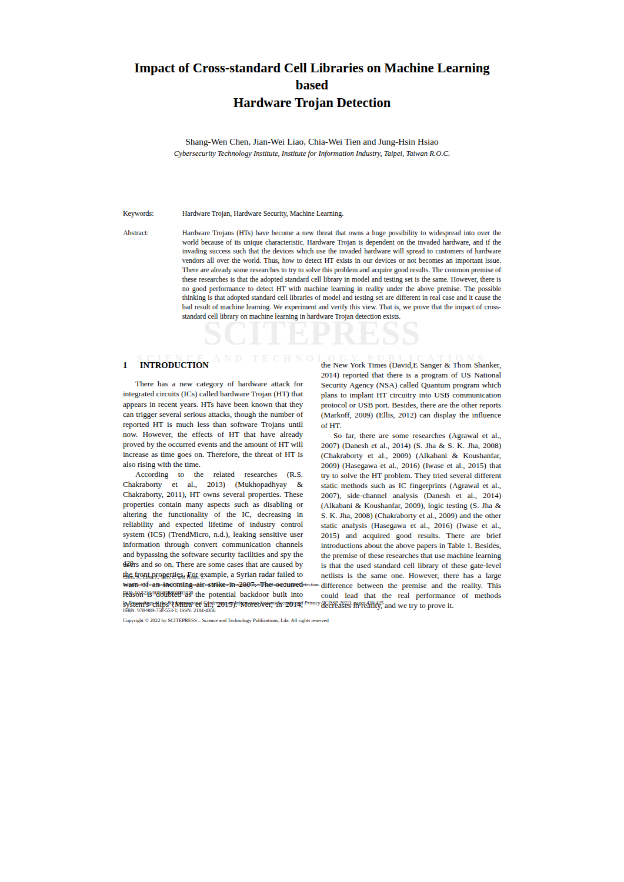SCITEPRESS
SCIENCE AND TECHNOLOGY PUBLICATIONS
Impact of Cross-standard Cell Libraries on Machine Learning based
Hardware Trojan Detection
Shang-Wen Chen, Jian-Wei Liao, Chia-Wei Tien and Jung-Hsin Hsiao
Cybersecurity Technology Institute, Institute for Information Industry, Taipei, Taiwan R.O.C.
Keywords:
Hardware Trojan, Hardware Security, Machine Learning.
Abstract:
Hardware Trojans (HTs) have become a new threat that owns a huge possibility to widespread into over the world because of its unique characteristic. Hardware Trojan is dependent on the invaded hardware, and if the invading success such that the devices which use the invaded hardware will spread to customers of hardware vendors all over the world. Thus, how to detect HT exists in our devices or not becomes an important issue. There are already some researches to try to solve this problem and acquire good results. The common premise of these researches is that the adopted standard cell library in model and testing set is the same. However, there is no good performance to detect HT with machine learning in reality under the above premise. The possible thinking is that adopted standard cell libraries of model and testing set are different in real case and it cause the bad result of machine learning. We experiment and verify this view. That is, we prove that the impact of cross-standard cell library on machine learning in hardware Trojan detection exists.
1 INTRODUCTION
There has a new category of hardware attack for integrated circuits (ICs) called hardware Trojan (HT) that appears in recent years. HTs have been known that they can trigger several serious attacks, though the number of reported HT is much less than software Trojans until now. However, the effects of HT that have already proved by the occurred events and the amount of HT will increase as time goes on. Therefore, the threat of HT is also rising with the time.
According to the related researches (R.S. Chakraborty et al., 2013) (Mukhopadhyay & Chakraborty, 2011), HT owns several properties. These properties contain many aspects such as disabling or altering the functionality of the IC, decreasing in reliability and expected lifetime of industry control system (ICS) (TrendMicro, n.d.), leaking sensitive user information through convert communication channels and bypassing the software security facilities and spy the users and so on. There are some cases that are caused by the front properties. For example, a Syrian radar failed to warn of an incoming air strike in 2007. The occurred reason is doubted as the potential backdoor built into system's chips (Mitra et al., 2015). Moreover, in 2014, the New York Times (David,E Sanger & Thom Shanker, 2014) reported that there is a program of US National Security Agency (NSA) called Quantum program which plans to implant HT circuitry into USB communication protocol or USB port. Besides, there are the other reports (Markoff, 2009) (Ellis, 2012) can display the influence of HT.
So far, there are some researches (Agrawal et al., 2007) (Danesh et al., 2014) (S. Jha & S. K. Jha, 2008) (Chakraborty et al., 2009) (Alkabani & Koushanfar, 2009) (Hasegawa et al., 2016) (Iwase et al., 2015) that try to solve the HT problem. They tried several different static methods such as IC fingerprints (Agrawal et al., 2007), side-channel analysis (Danesh et al., 2014) (Alkabani & Koushanfar, 2009), logic testing (S. Jha & S. K. Jha, 2008) (Chakraborty et al., 2009) and the other static analysis (Hasegawa et al., 2016) (Iwase et al., 2015) and acquired good results. There are brief introductions about the above papers in Table 1. Besides, the premise of these researches that use machine learning is that the used standard cell library of these gate-level netlists is the same one. However, there has a large difference between the premise and the reality. This could lead that the real performance of methods decreases in reality, and we try to prove it.
420
Chen, S., Liao, J., Tien, C. and Hsiao, J.
Impact of Cross-standard Cell Libraries on Machine Learning based Hardware Trojan Detection.
DOI: 10.5220/0010858800003120
In Proceedings of the 8th International Conference on Information Systems Security and Privacy (ICISSP 2022), pages 420-425
ISBN: 978-989-758-553-1; ISSN: 2184-4356
Copyright © 2022 by SCITEPRESS – Science and Technology Publications, Lda. All rights reserved